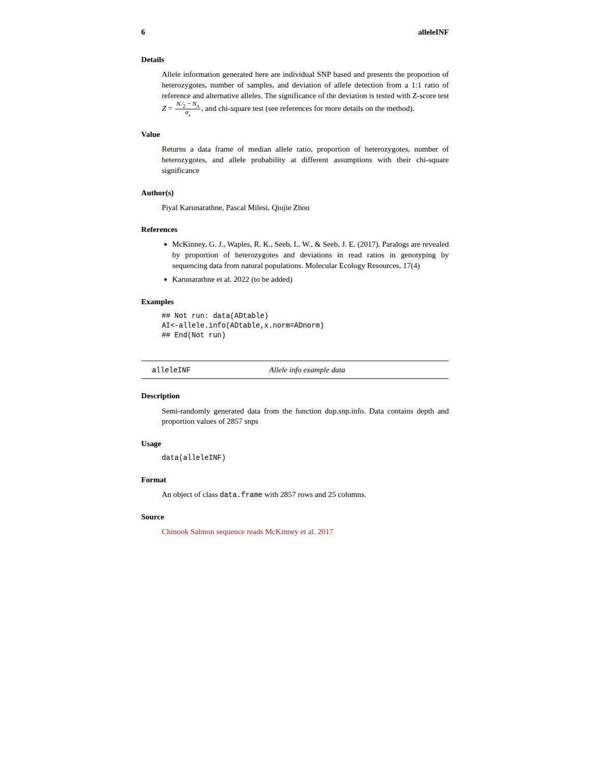6 alleleINF
Details
Allele information generated here are individual SNP based and presents the proportion of heterozygotes, number of samples, and deviation of allele detection from a 1:1 ratio of reference and alternative alleles. The significance of the deviation is tested with Z-score test Z = N ⁄2 − NA σx, and chi-square test (see references for more details on the method).
Value
Returns a data frame of median allele ratio, proportion of heterozygotes, number of heterozygotes, and allele probability at different assumptions with their chi-square significance
Author(s)
Piyal Karunarathne, Pascal Milesi, Qiujie Zhou
References
McKinney, G. J., Waples, R. K., Seeb, L. W., & Seeb, J. E. (2017). Paralogs are revealed by proportion of heterozygotes and deviations in read ratios in genotyping by sequencing data from natural populations. Molecular Ecology Resources, 17(4)
Karunarathne et al. 2022 (to be added)
Examples
## Not run: data(ADtable)
AI<-allele.info(ADtable,x.norm=ADnorm)
## End(Not run)
alleleINF Allele info example data
Description
Semi-randomly generated data from the function dup.snp.info. Data contains depth and proportion values of 2857 snps
Usage
data(alleleINF)
Format
An object of class data.frame with 2857 rows and 25 columns.
Source
Chinook Salmon sequence reads McKinney et al. 2017